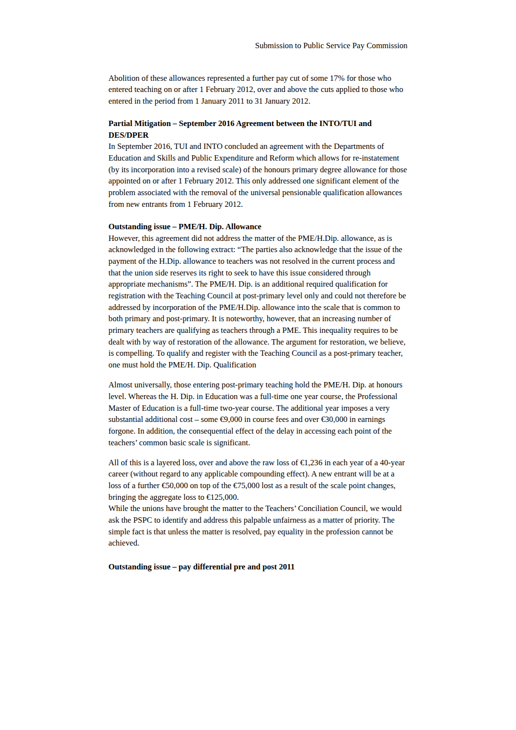Submission to Public Service Pay Commission
Abolition of these allowances represented a further pay cut of some 17% for those who entered teaching on or after 1 February 2012, over and above the cuts applied to those who entered in the period from 1 January 2011 to 31 January 2012.
Partial Mitigation – September 2016 Agreement between the INTO/TUI and DES/DPER
In September 2016, TUI and INTO concluded an agreement with the Departments of Education and Skills and Public Expenditure and Reform which allows for re-instatement (by its incorporation into a revised scale) of the honours primary degree allowance for those appointed on or after 1 February 2012. This only addressed one significant element of the problem associated with the removal of the universal pensionable qualification allowances from new entrants from 1 February 2012.
Outstanding issue – PME/H. Dip. Allowance
However, this agreement did not address the matter of the PME/H.Dip. allowance, as is acknowledged in the following extract: “The parties also acknowledge that the issue of the payment of the H.Dip. allowance to teachers was not resolved in the current process and that the union side reserves its right to seek to have this issue considered through appropriate mechanisms”. The PME/H. Dip. is an additional required qualification for registration with the Teaching Council at post-primary level only and could not therefore be addressed by incorporation of the PME/H.Dip. allowance into the scale that is common to both primary and post-primary. It is noteworthy, however, that an increasing number of primary teachers are qualifying as teachers through a PME. This inequality requires to be dealt with by way of restoration of the allowance. The argument for restoration, we believe, is compelling. To qualify and register with the Teaching Council as a post-primary teacher, one must hold the PME/H. Dip. Qualification
Almost universally, those entering post-primary teaching hold the PME/H. Dip. at honours level. Whereas the H. Dip. in Education was a full-time one year course, the Professional Master of Education is a full-time two-year course. The additional year imposes a very substantial additional cost – some €9,000 in course fees and over €30,000 in earnings forgone. In addition, the consequential effect of the delay in accessing each point of the teachers’ common basic scale is significant.
All of this is a layered loss, over and above the raw loss of €1,236 in each year of a 40-year career (without regard to any applicable compounding effect). A new entrant will be at a loss of a further €50,000 on top of the €75,000 lost as a result of the scale point changes, bringing the aggregate loss to €125,000.
While the unions have brought the matter to the Teachers’ Conciliation Council, we would ask the PSPC to identify and address this palpable unfairness as a matter of priority. The simple fact is that unless the matter is resolved, pay equality in the profession cannot be achieved.
Outstanding issue – pay differential pre and post 2011